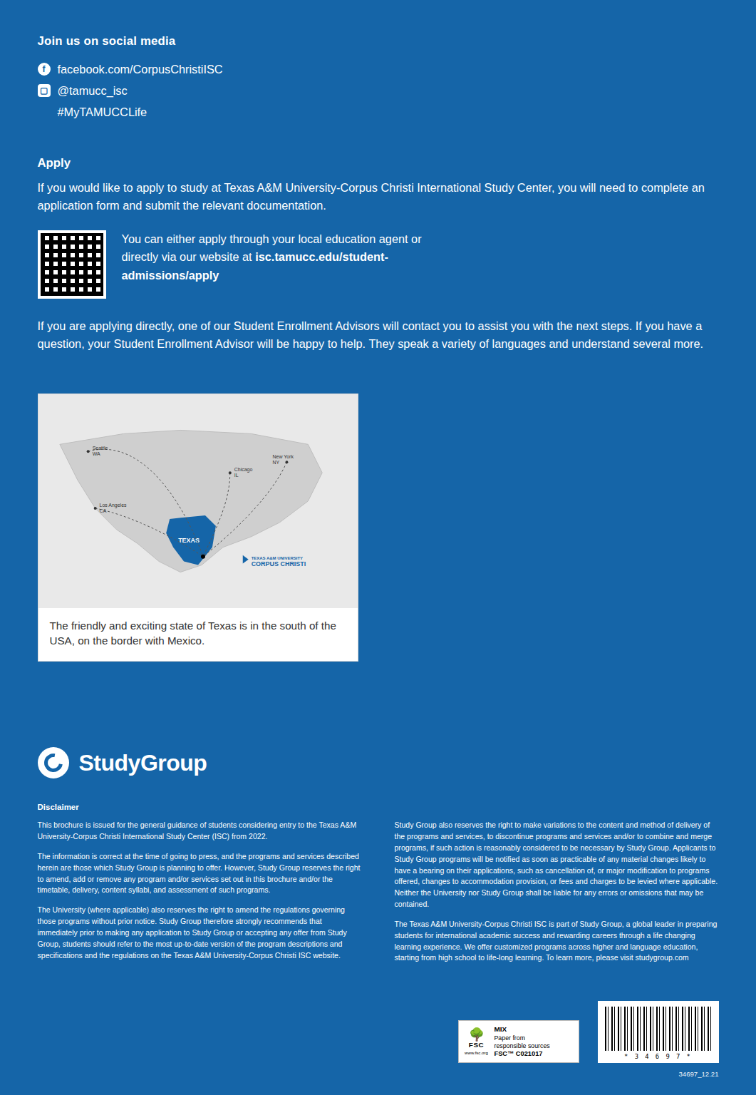Join us on social media
ffacebook.com/CorpusChristiISC
▢@tamucc_isc
#MyTAMUCCLife
Apply
If you would like to apply to study at Texas A&M University-Corpus Christi International Study Center, you will need to complete an application form and submit the relevant documentation.
You can either apply through your local education agent or directly via our website at isc.tamucc.edu/student-admissions/apply
If you are applying directly, one of our Student Enrollment Advisors will contact you to assist you with the next steps. If you have a question, your Student Enrollment Advisor will be happy to help. They speak a variety of languages and understand several more.
TEXAS SeattleWA Los AngelesCA ChicagoIL New YorkNY TEXAS A&M UNIVERSITY CORPUS CHRISTI
The friendly and exciting state of Texas is in the south of the USA, on the border with Mexico.
StudyGroup
Disclaimer
This brochure is issued for the general guidance of students considering entry to the Texas A&M University-Corpus Christi International Study Center (ISC) from 2022.
The information is correct at the time of going to press, and the programs and services described herein are those which Study Group is planning to offer. However, Study Group reserves the right to amend, add or remove any program and/or services set out in this brochure and/or the timetable, delivery, content syllabi, and assessment of such programs.
The University (where applicable) also reserves the right to amend the regulations governing those programs without prior notice. Study Group therefore strongly recommends that immediately prior to making any application to Study Group or accepting any offer from Study Group, students should refer to the most up-to-date version of the program descriptions and specifications and the regulations on the Texas A&M University-Corpus Christi ISC website.
Study Group also reserves the right to make variations to the content and method of delivery of the programs and services, to discontinue programs and services and/or to combine and merge programs, if such action is reasonably considered to be necessary by Study Group. Applicants to Study Group programs will be notified as soon as practicable of any material changes likely to have a bearing on their applications, such as cancellation of, or major modification to programs offered, changes to accommodation provision, or fees and charges to be levied where applicable. Neither the University nor Study Group shall be liable for any errors or omissions that may be contained.
The Texas A&M University-Corpus Christi ISC is part of Study Group, a global leader in preparing students for international academic success and rewarding careers through a life changing learning experience. We offer customized programs across higher and language education, starting from high school to life-long learning. To learn more, please visit studygroup.com
🌳 FSC www.fsc.org
MIX
Paper from
responsible sources
FSC™ C021017
* 3 4 6 9 7 *
34697_12.21